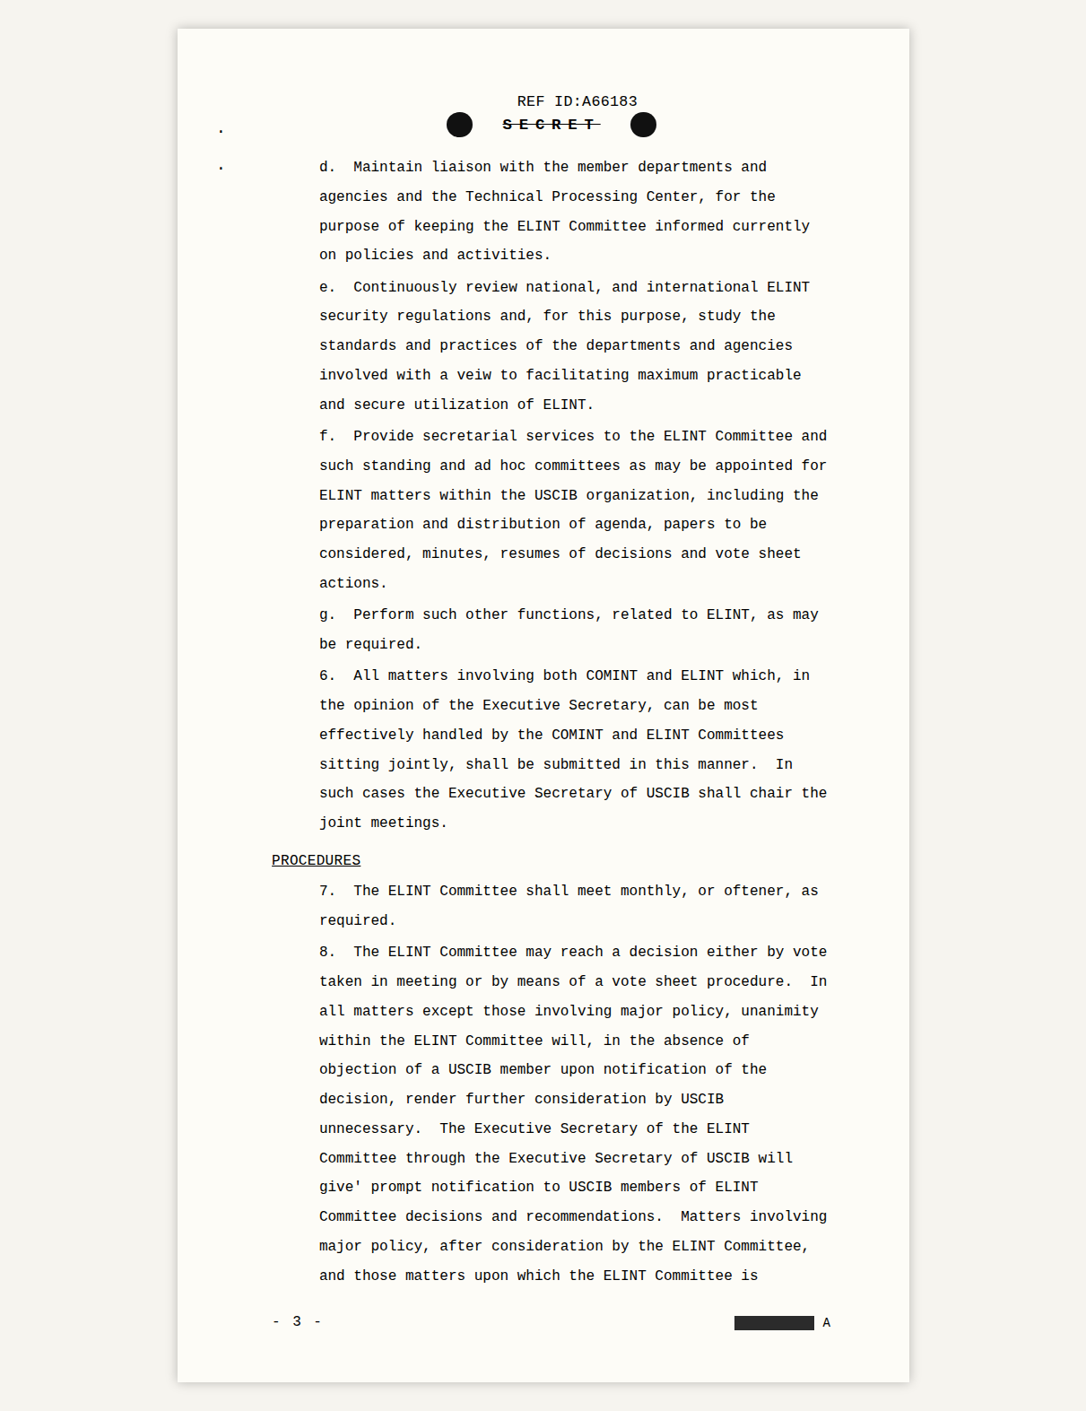. .
REF ID:A66183
SECRET
d. Maintain liaison with the member departments and agencies and the Technical Processing Center, for the purpose of keeping the ELINT Committee informed currently on policies and activities.
e. Continuously review national, and international ELINT security regulations and, for this purpose, study the standards and practices of the departments and agencies involved with a veiw to facilitating maximum practicable and secure utilization of ELINT.
f. Provide secretarial services to the ELINT Committee and such standing and ad hoc committees as may be appointed for ELINT matters within the USCIB organization, including the preparation and distribution of agenda, papers to be considered, minutes, resumes of decisions and vote sheet actions.
g. Perform such other functions, related to ELINT, as may be required.
6. All matters involving both COMINT and ELINT which, in the opinion of the Executive Secretary, can be most effectively handled by the COMINT and ELINT Committees sitting jointly, shall be submitted in this manner. In such cases the Executive Secretary of USCIB shall chair the joint meetings.
PROCEDURES
7. The ELINT Committee shall meet monthly, or oftener, as required.
8. The ELINT Committee may reach a decision either by vote taken in meeting or by means of a vote sheet procedure. In all matters except those involving major policy, unanimity within the ELINT Committee will, in the absence of objection of a USCIB member upon notification of the decision, render further consideration by USCIB unnecessary. The Executive Secretary of the ELINT Committee through the Executive Secretary of USCIB will give' prompt notification to USCIB members of ELINT Committee decisions and recommendations. Matters involving major policy, after consideration by the ELINT Committee, and those matters upon which the ELINT Committee is
- 3 - ENCLOSURE A